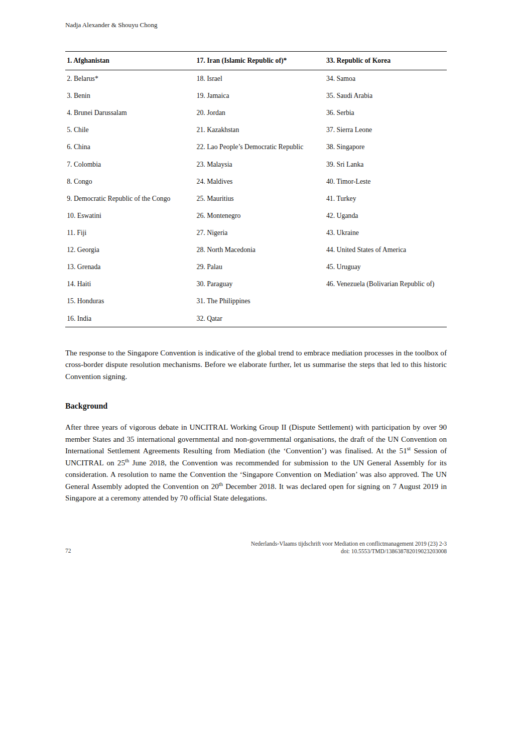Nadja Alexander & Shouyu Chong
| 1. Afghanistan | 17. Iran (Islamic Republic of)* | 33. Republic of Korea |
| --- | --- | --- |
| 2. Belarus* | 18. Israel | 34. Samoa |
| 3. Benin | 19. Jamaica | 35. Saudi Arabia |
| 4. Brunei Darussalam | 20. Jordan | 36. Serbia |
| 5. Chile | 21. Kazakhstan | 37. Sierra Leone |
| 6. China | 22. Lao People’s Democratic Republic | 38. Singapore |
| 7. Colombia | 23. Malaysia | 39. Sri Lanka |
| 8. Congo | 24. Maldives | 40. Timor-Leste |
| 9. Democratic Republic of the Congo | 25. Mauritius | 41. Turkey |
| 10. Eswatini | 26. Montenegro | 42. Uganda |
| 11. Fiji | 27. Nigeria | 43. Ukraine |
| 12. Georgia | 28. North Macedonia | 44. United States of America |
| 13. Grenada | 29. Palau | 45. Uruguay |
| 14. Haiti | 30. Paraguay | 46. Venezuela (Bolivarian Republic of) |
| 15. Honduras | 31. The Philippines | |
| 16. India | 32. Qatar | |
The response to the Singapore Convention is indicative of the global trend to embrace mediation processes in the toolbox of cross-border dispute resolution mechanisms. Before we elaborate further, let us summarise the steps that led to this historic Convention signing.
Background
After three years of vigorous debate in UNCITRAL Working Group II (Dispute Settlement) with participation by over 90 member States and 35 international governmental and non-governmental organisations, the draft of the UN Convention on International Settlement Agreements Resulting from Mediation (the ‘Convention’) was finalised. At the 51st Session of UNCITRAL on 25th June 2018, the Convention was recommended for submission to the UN General Assembly for its consideration. A resolution to name the Convention the ‘Singapore Convention on Mediation’ was also approved. The UN General Assembly adopted the Convention on 20th December 2018. It was declared open for signing on 7 August 2019 in Singapore at a ceremony attended by 70 official State delegations.
72
Nederlands-Vlaams tijdschrift voor Mediation en conflictmanagement 2019 (23) 2-3
doi: 10.5553/TMD/138638782019023203008